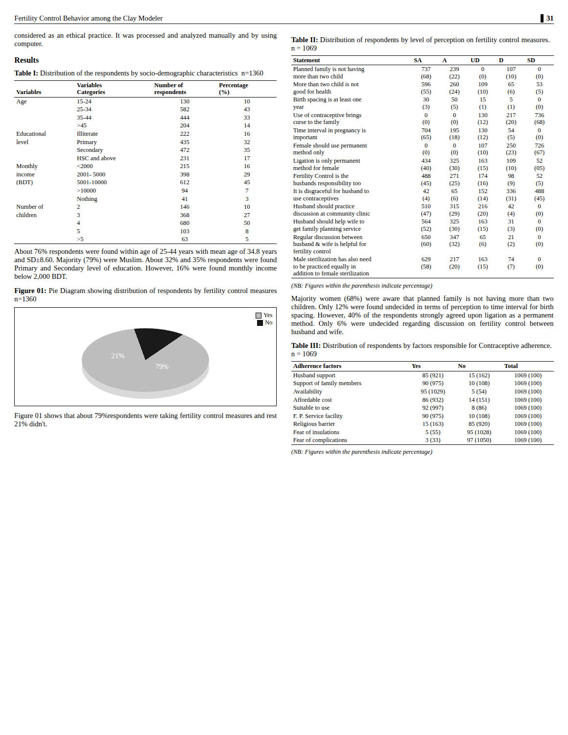Fertility Control Behavior among the Clay Modeler
31
considered as an ethical practice. It was processed and analyzed manually and by using computer.
Results
Table I: Distribution of the respondents by socio-demographic characteristics n=1360
| Variables | Variables Categories | Number of respondents | Percentage (%) |
| --- | --- | --- | --- |
| Age | 15-24 | 130 | 10 |
| | 25-34 | 582 | 43 |
| | 35-44 | 444 | 33 |
| | >45 | 204 | 14 |
| Educational | Illiterate | 222 | 16 |
| level | Primary | 435 | 32 |
| | Secondary | 472 | 35 |
| | HSC and above | 231 | 17 |
| Monthly | <2000 | 215 | 16 |
| income | 2001- 5000 | 398 | 29 |
| (BDT) | 5001-10000 | 612 | 45 |
| | >10000 | 94 | 7 |
| | Nothing | 41 | 3 |
| Number of | 2 | 146 | 10 |
| children | 3 | 368 | 27 |
| | 4 | 680 | 50 |
| | 5 | 103 | 8 |
| | >5 | 63 | 5 |
About 76% respondents were found within age of 25-44 years with mean age of 34.8 years and SD±8.60. Majority (79%) were Muslim. About 32% and 35% respondents were found Primary and Secondary level of education. However, 16% were found monthly income below 2,000 BDT.
Figure 01: Pie Diagram showing distribution of respondents by fertility control measures n=1360
Yes
No
21%
79%
Figure 01 shows that about 79%respondents were taking fertility control measures and rest 21% didn't.
Table II: Distribution of respondents by level of perception on fertility control measures. n = 1069
| Statement | SA | A | UD | D | SD |
| --- | --- | --- | --- | --- | --- |
| Planned family is not having more than two child | 737 (68) | 239 (22) | 0 (0) | 107 (10) | 0 (0) |
| More than two child is not good for health | 596 (55) | 260 (24) | 109 (10) | 65 (6) | 53 (5) |
| Birth spacing is at least one year | 30 (3) | 50 (5) | 15 (1) | 5 (1) | 0 (0) |
| Use of contraceptive brings curse to the family | 0 (0) | 0 (0) | 130 (12) | 217 (20) | 736 (68) |
| Time interval in pregnancy is important | 704 (65) | 195 (18) | 130 (12) | 54 (5) | 0 (0) |
| Female should use permanent method only | 0 (0) | 0 (0) | 107 (10) | 250 (23) | 726 (67) |
| Ligation is only permanent method for female | 434 (40) | 325 (30) | 163 (15) | 109 (10) | 52 (05) |
| Fertility Control is the husbands responsibility too | 488 (45) | 271 (25) | 174 (16) | 98 (9) | 52 (5) |
| It is disgraceful for husband to use contraceptives | 42 (4) | 65 (6) | 152 (14) | 336 (31) | 488 (45) |
| Husband should practice discussion at community clinic | 510 (47) | 315 (29) | 216 (20) | 42 (4) | 0 (0) |
| Husband should help wife to get family planning service | 564 (52) | 325 (30) | 163 (15) | 31 (3) | 0 (0) |
| Regular discussion between husband & wife is helpful for fertility control | 650 (60) | 347 (32) | 65 (6) | 21 (2) | 0 (0) |
| Male sterilization has also need to be practiced equally in addition to female sterilization | 629 (58) | 217 (20) | 163 (15) | 74 (7) | 0 (0) |
(NB: Figures within the parenthesis indicate percentage)
Majority women (68%) were aware that planned family is not having more than two children. Only 12% were found undecided in terms of perception to time interval for birth spacing. However, 40% of the respondents strongly agreed upon ligation as a permanent method. Only 6% were undecided regarding discussion on fertility control between husband and wife.
Table III: Distribution of respondents by factors responsible for Contraceptive adherence. n = 1069
| Adherence factors | Yes | No | Total |
| --- | --- | --- | --- |
| Husband support | 85 (921) | 15 (162) | 1069 (100) |
| Support of family members | 90 (975) | 10 (108) | 1069 (100) |
| Availability | 95 (1029) | 5 (54) | 1069 (100) |
| Affordable cost | 86 (932) | 14 (151) | 1069 (100) |
| Suitable to use | 92 (997) | 8 (86) | 1069 (100) |
| F. P. Service facility | 90 (975) | 10 (108) | 1069 (100) |
| Religious barrier | 15 (163) | 85 (920) | 1069 (100) |
| Fear of insulations | 5 (55) | 95 (1028) | 1069 (100) |
| Fear of complications | 3 (33) | 97 (1050) | 1069 (100) |
(NB: Figures within the parenthesis indicate percentage)